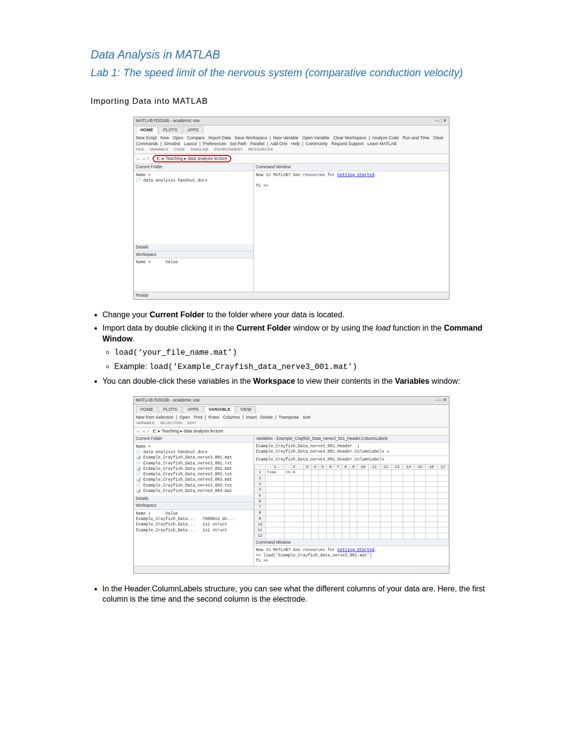Data Analysis in MATLAB
Lab 1: The speed limit of the nervous system (comparative conduction velocity)
Importing Data into MATLAB
MATLAB R2016b - academic use– □ ✕
HOME PLOTS APPS
New Script New Open Compare Import Data Save Workspace | New Variable Open Variable Clear Workspace | Analyze Code Run and Time Clear Commands | Simulink Layout | Preferences Set Path Parallel | Add-Ons Help | Community Request Support Learn MATLAB
FILE VARIABLE CODE SIMULINK ENVIRONMENT RESOURCES
← → ↑ E: ▸ Teaching ▸ data analysis lecture
Current Folder
Name ▾
📄 data analysis handout.docx
Details
Workspace
Name ▾ Value
Command Window
New to MATLAB? See resources for Getting Started.
fx >>
Ready
Change your Current Folder to the folder where your data is located.
Import data by double clicking it in the Current Folder window or by using the load function in the Command Window.
load(‘your_file_name.mat’)
Example: load('Example_Crayfish_data_nerve3_001.mat')
You can double-click these variables in the Workspace to view their contents in the Variables window:
MATLAB R2016b - academic use– □ ✕
HOME PLOTS APPS VARIABLE VIEW
New from Selection | Open Print | Rows Columns | Insert Delete | Transpose Sort
VARIABLE SELECTION EDIT
← → ↑ E: ▸ Teaching ▸ data analysis lecture
Current Folder
Name ▾
📄 data analysis handout.docx
📊 Example_Crayfish_Data_nerve3_001.mat
📄 Example_Crayfish_Data_nerve3_001.txt
📊 Example_Crayfish_Data_nerve3_002.mat
📄 Example_Crayfish_Data_nerve3_002.txt
📊 Example_Crayfish_Data_nerve3_003.mat
📄 Example_Crayfish_Data_nerve3_003.txt
📊 Example_Crayfish_Data_nerve3_004.mat
Details
Workspace
Name ▾ Value
Example_Crayfish_Data... 70000x2 do...
Example_Crayfish_Data... 1x1 struct
Example_Crayfish_Data... 1x1 struct
Variables - Example_Crayfish_Data_nerve3_001_Header.ColumnLabels
Example_Crayfish_Data_nerve3_001_Header | Example_Crayfish_Data_nerve3_001_Header.ColumnLabels ✕
Example_Crayfish_Data_nerve3_001_Header.ColumnLabels
| | 1 | 2 | 3 | 4 | 5 | 6 | 7 | 8 | 9 | 10 | 11 | 12 | 13 | 14 | 15 | 16 | 17 |
| --- | --- | --- | --- | --- | --- | --- | --- | --- | --- | --- | --- | --- | --- | --- | --- | --- | --- |
| 1 | Time | Ch 0 | | | | | | | | | | | | | | | |
| 2 | | | | | | | | | | | | | | | | | |
| 3 | | | | | | | | | | | | | | | | | |
| 4 | | | | | | | | | | | | | | | | | |
| 5 | | | | | | | | | | | | | | | | | |
| 6 | | | | | | | | | | | | | | | | | |
| 7 | | | | | | | | | | | | | | | | | |
| 8 | | | | | | | | | | | | | | | | | |
| 9 | | | | | | | | | | | | | | | | | |
| 10 | | | | | | | | | | | | | | | | | |
| 11 | | | | | | | | | | | | | | | | | |
| 12 | | | | | | | | | | | | | | | | | |
Command Window
New to MATLAB? See resources for Getting Started.
>> load('Example_Crayfish_data_nerve3_001.mat')
fx >>
In the Header.ColumnLabels structure, you can see what the different columns of your data are. Here, the first column is the time and the second column is the electrode.